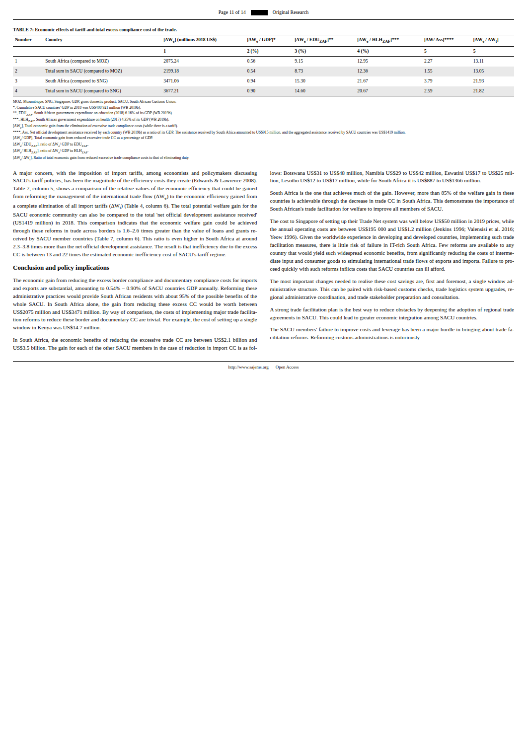Page 11 of 14 Original Research
TABLE 7: Economic effects of tariff and total excess compliance cost of the trade.
| Number | Country | [ΔW e ] (millions 2018 US$) | [ΔW e / GDP]* | [ΔW e / EDU ZAF ]** | [ΔW e / HLH ZAF ]*** | [ΔW/ Ass]**** | [ΔW e / ΔW t ] |
| --- | --- | --- | --- | --- | --- | --- | --- |
| | | 1 | 2 (%) | 3 (%) | 4 (%) | 5 | 5 |
| 1 | South Africa (compared to MOZ) | 2075.24 | 0.56 | 9.15 | 12.95 | 2.27 | 13.11 |
| 2 | Total sum in SACU (compared to MOZ) | 2199.18 | 0.54 | 8.73 | 12.36 | 1.55 | 13.05 |
| 3 | South Africa (compared to SNG) | 3471.06 | 0.94 | 15.30 | 21.67 | 3.79 | 21.93 |
| 4 | Total sum in SACU (compared to SNG) | 3677.21 | 0.90 | 14.60 | 20.67 | 2.59 | 21.82 |
MOZ, Mozambique; SNG, Singapore; GDP, gross domestic product; SACU, South African Customs Union.
*, Cumulative SACU countries' GDP in 2018 was US$408 921 million (WB 2019b).
**, EDUZAF, South African government expenditure on education (2018) 6.16% of its GDP (WB 2019b).
***, HLHZAF, South African government expenditure on health (2017) 4.35% of its GDP (WB 2019b).
[ΔWe], Total economic gain from the elimination of excessive trade compliance costs (while there is a tariff).
****, Ass, Net official development assistance received by each country (WB 2019b) as a ratio of its GDP. The assistance received by South Africa amounted to US$915 million, and the aggregated assistance received by SACU countries was US$1419 million.
[ΔWe/ GDP], Total economic gain from reduced excessive trade CC as a percentage of GDP.
[ΔWe/ EDUZAF], ratio of ΔWe/ GDP to EDUZAF.
[ΔWe/ HLHZAF], ratio of ΔWe/ GDP to HLHZAF.
[ΔWe/ ΔWt], Ratio of total economic gain from reduced excessive trade compliance costs to that of eliminating duty.
A major concern, with the imposition of import tariffs, among economists and policymakers discussing SACU's tariff policies, has been the magnitude of the efficiency costs they create (Edwards & Lawrence 2008). Table 7, column 5, shows a comparison of the relative values of the economic efficiency that could be gained from reforming the management of the international trade flow (ΔWe) to the economic efficiency gained from a complete elimination of all import tariffs (ΔWt) (Table 4, column 6). The total potential welfare gain for the SACU economic community can also be compared to the total 'net official development assistance received' (US1419 million) in 2018. This comparison indicates that the economic welfare gain could be achieved through these reforms in trade across borders is 1.6–2.6 times greater than the value of loans and grants received by SACU member countries (Table 7, column 6). This ratio is even higher in South Africa at around 2.3–3.8 times more than the net official development assistance. The result is that inefficiency due to the excess CC is between 13 and 22 times the estimated economic inefficiency cost of SACU's tariff regime.
Conclusion and policy implications
The economic gain from reducing the excess border compliance and documentary compliance costs for imports and exports are substantial, amounting to 0.54% – 0.90% of SACU countries GDP annually. Reforming these administrative practices would provide South African residents with about 95% of the possible benefits of the whole SACU. In South Africa alone, the gain from reducing these excess CC would be worth between US$2075 million and US$3471 million. By way of comparison, the costs of implementing major trade facilitation reforms to reduce these border and documentary CC are trivial. For example, the cost of setting up a single window in Kenya was US$14.7 million.
In South Africa, the economic benefits of reducing the excessive trade CC are between US$2.1 billion and US$3.5 billion. The gain for each of the other SACU members in the case of reduction in import CC is as follows: Botswana US$31 to US$48 million, Namibia US$29 to US$42 million, Eswatini US$17 to US$25 million, Lesotho US$12 to US$17 million, while for South Africa it is US$887 to US$1366 million.
South Africa is the one that achieves much of the gain. However, more than 85% of the welfare gain in these countries is achievable through the decrease in trade CC in South Africa. This demonstrates the importance of South African's trade facilitation for welfare to improve all members of SACU.
The cost to Singapore of setting up their Trade Net system was well below US$50 million in 2019 prices, while the annual operating costs are between US$195 000 and US$1.2 million (Jenkins 1996; Valensisi et al. 2016; Yeow 1996). Given the worldwide experience in developing and developed countries, implementing such trade facilitation measures, there is little risk of failure in IT-rich South Africa. Few reforms are available to any country that would yield such widespread economic benefits, from significantly reducing the costs of intermediate input and consumer goods to stimulating international trade flows of exports and imports. Failure to proceed quickly with such reforms inflicts costs that SACU countries can ill afford.
The most important changes needed to realise these cost savings are, first and foremost, a single window administrative structure. This can be paired with risk-based customs checks, trade logistics system upgrades, regional administrative coordination, and trade stakeholder preparation and consultation.
A strong trade facilitation plan is the best way to reduce obstacles by deepening the adoption of regional trade agreements in SACU. This could lead to greater economic integration among SACU countries.
The SACU members' failure to improve costs and leverage has been a major hurdle in bringing about trade facilitation reforms. Reforming customs administrations is notoriously
http://www.sajems.org Open Access